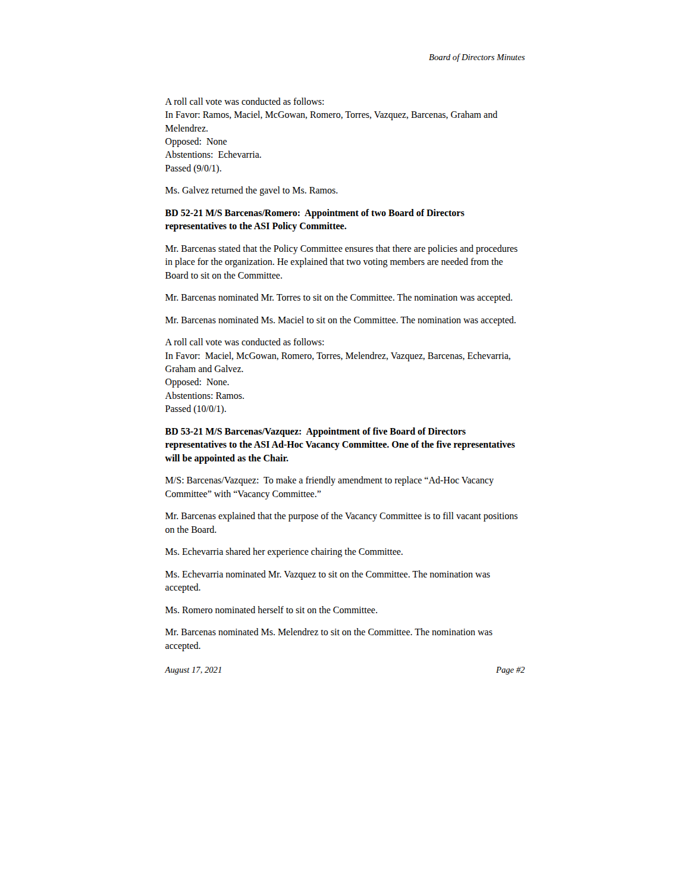Board of Directors Minutes
A roll call vote was conducted as follows:
In Favor: Ramos, Maciel, McGowan, Romero, Torres, Vazquez, Barcenas, Graham and Melendrez.
Opposed: None
Abstentions: Echevarria.
Passed (9/0/1).
Ms. Galvez returned the gavel to Ms. Ramos.
BD 52-21 M/S Barcenas/Romero: Appointment of two Board of Directors representatives to the ASI Policy Committee.
Mr. Barcenas stated that the Policy Committee ensures that there are policies and procedures in place for the organization. He explained that two voting members are needed from the Board to sit on the Committee.
Mr. Barcenas nominated Mr. Torres to sit on the Committee. The nomination was accepted.
Mr. Barcenas nominated Ms. Maciel to sit on the Committee. The nomination was accepted.
A roll call vote was conducted as follows:
In Favor: Maciel, McGowan, Romero, Torres, Melendrez, Vazquez, Barcenas, Echevarria, Graham and Galvez.
Opposed: None.
Abstentions: Ramos.
Passed (10/0/1).
BD 53-21 M/S Barcenas/Vazquez: Appointment of five Board of Directors representatives to the ASI Ad-Hoc Vacancy Committee. One of the five representatives will be appointed as the Chair.
M/S: Barcenas/Vazquez: To make a friendly amendment to replace “Ad-Hoc Vacancy Committee” with “Vacancy Committee.”
Mr. Barcenas explained that the purpose of the Vacancy Committee is to fill vacant positions on the Board.
Ms. Echevarria shared her experience chairing the Committee.
Ms. Echevarria nominated Mr. Vazquez to sit on the Committee. The nomination was accepted.
Ms. Romero nominated herself to sit on the Committee.
Mr. Barcenas nominated Ms. Melendrez to sit on the Committee. The nomination was accepted.
August 17, 2021 Page #2